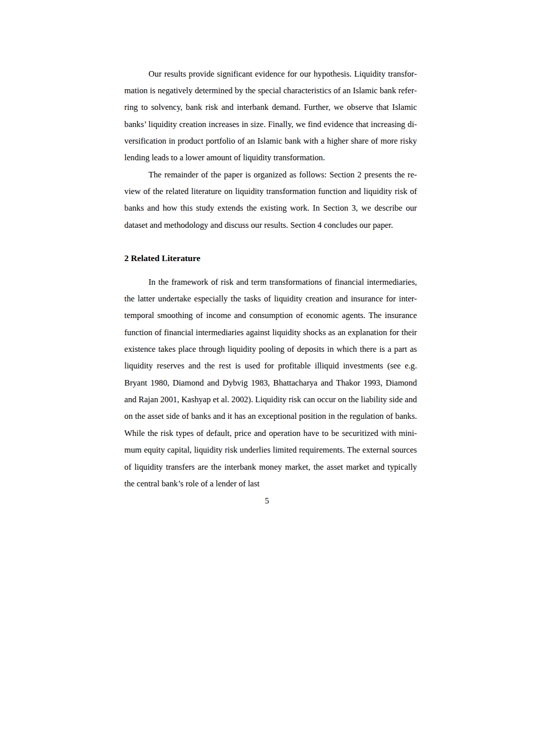Our results provide significant evidence for our hypothesis. Liquidity transformation is negatively determined by the special characteristics of an Islamic bank referring to solvency, bank risk and interbank demand. Further, we observe that Islamic banks’ liquidity creation increases in size. Finally, we find evidence that increasing diversification in product portfolio of an Islamic bank with a higher share of more risky lending leads to a lower amount of liquidity transformation.
The remainder of the paper is organized as follows: Section 2 presents the review of the related literature on liquidity transformation function and liquidity risk of banks and how this study extends the existing work. In Section 3, we describe our dataset and methodology and discuss our results. Section 4 concludes our paper.
2 Related Literature
In the framework of risk and term transformations of financial intermediaries, the latter undertake especially the tasks of liquidity creation and insurance for inter-temporal smoothing of income and consumption of economic agents. The insurance function of financial intermediaries against liquidity shocks as an explanation for their existence takes place through liquidity pooling of deposits in which there is a part as liquidity reserves and the rest is used for profitable illiquid investments (see e.g. Bryant 1980, Diamond and Dybvig 1983, Bhattacharya and Thakor 1993, Diamond and Rajan 2001, Kashyap et al. 2002). Liquidity risk can occur on the liability side and on the asset side of banks and it has an exceptional position in the regulation of banks. While the risk types of default, price and operation have to be securitized with minimum equity capital, liquidity risk underlies limited requirements. The external sources of liquidity transfers are the interbank money market, the asset market and typically the central bank’s role of a lender of last
5